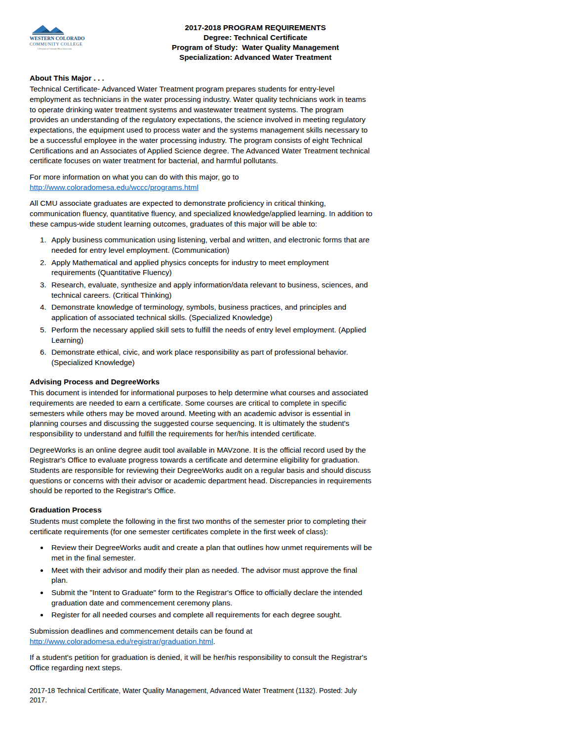WESTERN COLORADO COMMUNITY COLLEGE A Division of Colorado Mesa University
2017-2018 PROGRAM REQUIREMENTS
Degree: Technical Certificate
Program of Study: Water Quality Management
Specialization: Advanced Water Treatment
About This Major . . .
Technical Certificate- Advanced Water Treatment program prepares students for entry-level employment as technicians in the water processing industry. Water quality technicians work in teams to operate drinking water treatment systems and wastewater treatment systems. The program provides an understanding of the regulatory expectations, the science involved in meeting regulatory expectations, the equipment used to process water and the systems management skills necessary to be a successful employee in the water processing industry. The program consists of eight Technical Certifications and an Associates of Applied Science degree. The Advanced Water Treatment technical certificate focuses on water treatment for bacterial, and harmful pollutants.
For more information on what you can do with this major, go to http://www.coloradomesa.edu/wccc/programs.html
All CMU associate graduates are expected to demonstrate proficiency in critical thinking, communication fluency, quantitative fluency, and specialized knowledge/applied learning. In addition to these campus-wide student learning outcomes, graduates of this major will be able to:
Apply business communication using listening, verbal and written, and electronic forms that are needed for entry level employment. (Communication)
Apply Mathematical and applied physics concepts for industry to meet employment requirements (Quantitative Fluency)
Research, evaluate, synthesize and apply information/data relevant to business, sciences, and technical careers. (Critical Thinking)
Demonstrate knowledge of terminology, symbols, business practices, and principles and application of associated technical skills. (Specialized Knowledge)
Perform the necessary applied skill sets to fulfill the needs of entry level employment. (Applied Learning)
Demonstrate ethical, civic, and work place responsibility as part of professional behavior. (Specialized Knowledge)
Advising Process and DegreeWorks
This document is intended for informational purposes to help determine what courses and associated requirements are needed to earn a certificate. Some courses are critical to complete in specific semesters while others may be moved around. Meeting with an academic advisor is essential in planning courses and discussing the suggested course sequencing. It is ultimately the student's responsibility to understand and fulfill the requirements for her/his intended certificate.
DegreeWorks is an online degree audit tool available in MAVzone. It is the official record used by the Registrar's Office to evaluate progress towards a certificate and determine eligibility for graduation. Students are responsible for reviewing their DegreeWorks audit on a regular basis and should discuss questions or concerns with their advisor or academic department head. Discrepancies in requirements should be reported to the Registrar's Office.
Graduation Process
Students must complete the following in the first two months of the semester prior to completing their certificate requirements (for one semester certificates complete in the first week of class):
Review their DegreeWorks audit and create a plan that outlines how unmet requirements will be met in the final semester.
Meet with their advisor and modify their plan as needed. The advisor must approve the final plan.
Submit the "Intent to Graduate" form to the Registrar's Office to officially declare the intended graduation date and commencement ceremony plans.
Register for all needed courses and complete all requirements for each degree sought.
Submission deadlines and commencement details can be found at http://www.coloradomesa.edu/registrar/graduation.html.
If a student's petition for graduation is denied, it will be her/his responsibility to consult the Registrar's Office regarding next steps.
2017-18 Technical Certificate, Water Quality Management, Advanced Water Treatment (1132). Posted: July 2017.